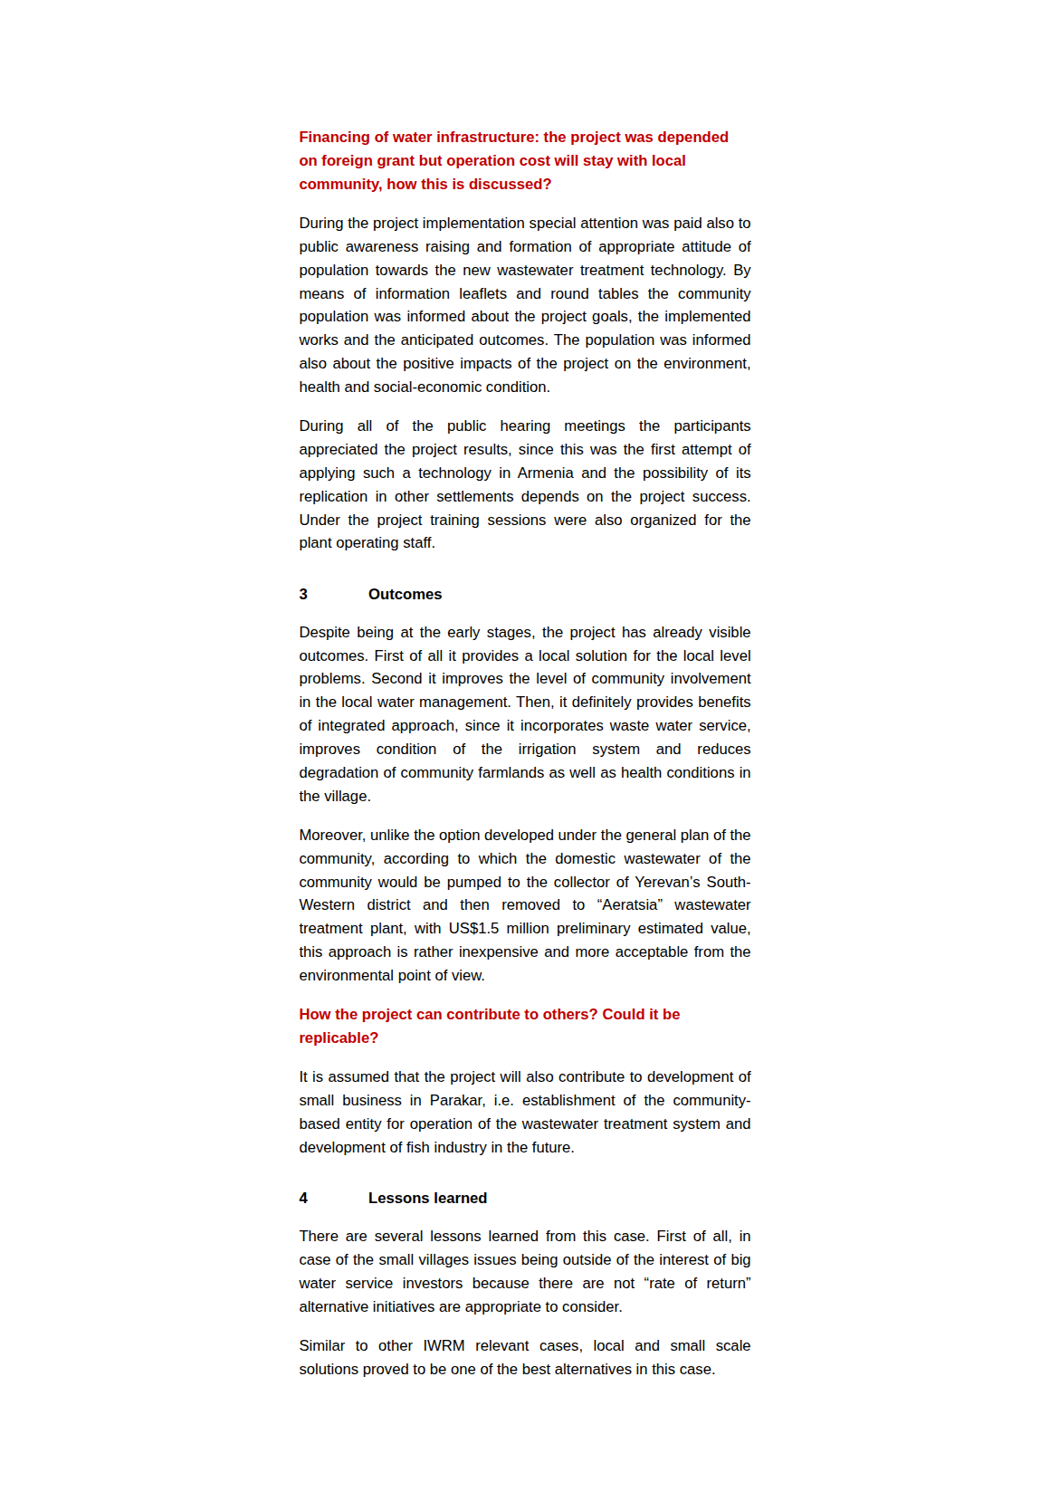Financing of water infrastructure: the project was depended on foreign grant but operation cost will stay with local community, how this is discussed?
During the project implementation special attention was paid also to public awareness raising and formation of appropriate attitude of population towards the new wastewater treatment technology. By means of information leaflets and round tables the community population was informed about the project goals, the implemented works and the anticipated outcomes. The population was informed also about the positive impacts of the project on the environment, health and social-economic condition.
During all of the public hearing meetings the participants appreciated the project results, since this was the first attempt of applying such a technology in Armenia and the possibility of its replication in other settlements depends on the project success. Under the project training sessions were also organized for the plant operating staff.
3 Outcomes
Despite being at the early stages, the project has already visible outcomes. First of all it provides a local solution for the local level problems. Second it improves the level of community involvement in the local water management. Then, it definitely provides benefits of integrated approach, since it incorporates waste water service, improves condition of the irrigation system and reduces degradation of community farmlands as well as health conditions in the village.
Moreover, unlike the option developed under the general plan of the community, according to which the domestic wastewater of the community would be pumped to the collector of Yerevan’s South-Western district and then removed to “Aeratsia” wastewater treatment plant, with US$1.5 million preliminary estimated value, this approach is rather inexpensive and more acceptable from the environmental point of view.
How the project can contribute to others? Could it be replicable?
It is assumed that the project will also contribute to development of small business in Parakar, i.e. establishment of the community-based entity for operation of the wastewater treatment system and development of fish industry in the future.
4 Lessons learned
There are several lessons learned from this case. First of all, in case of the small villages issues being outside of the interest of big water service investors because there are not “rate of return” alternative initiatives are appropriate to consider.
Similar to other IWRM relevant cases, local and small scale solutions proved to be one of the best alternatives in this case.